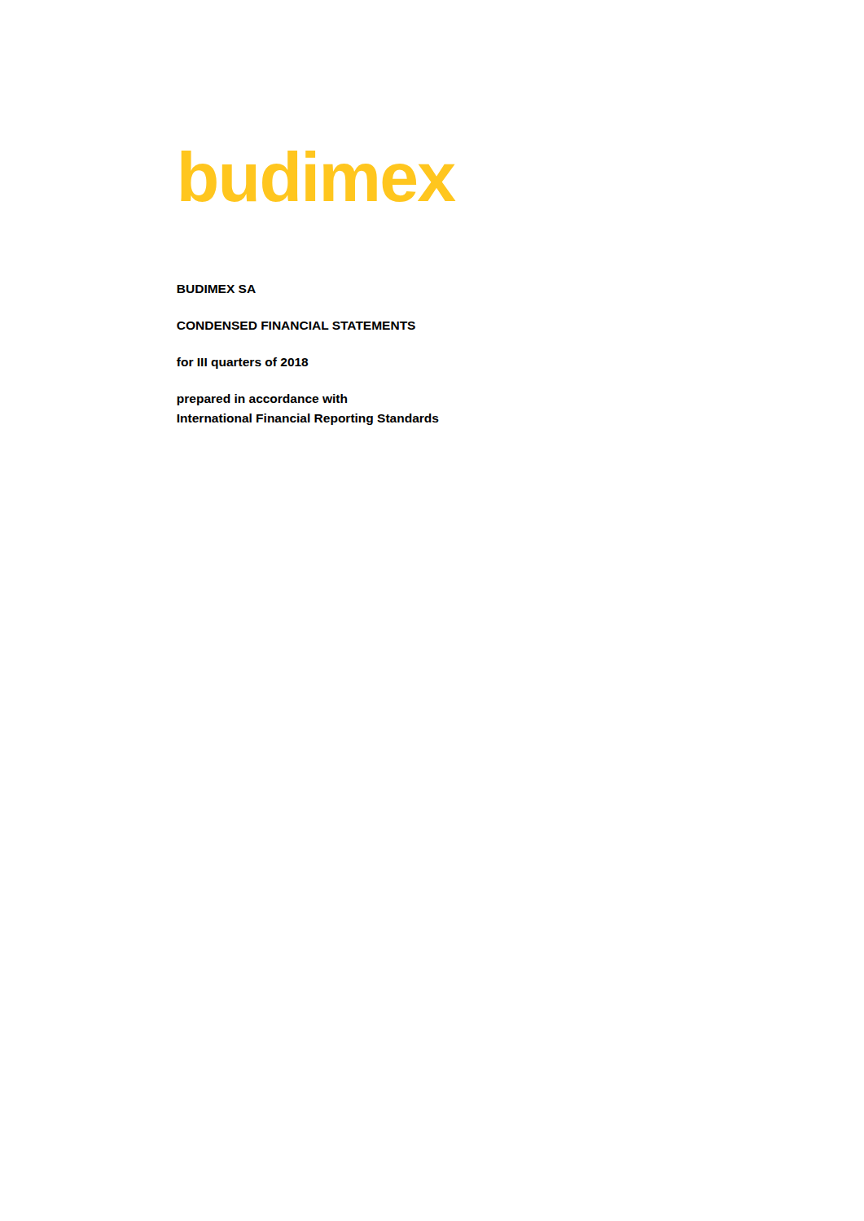budimex
BUDIMEX SA
CONDENSED FINANCIAL STATEMENTS
for III quarters of 2018
prepared in accordance with
International Financial Reporting Standards